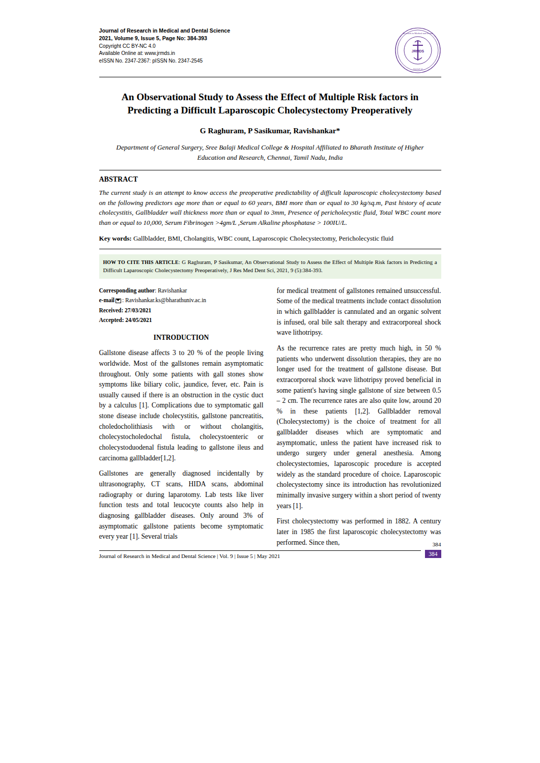Journal of Research in Medical and Dental Science
2021, Volume 9, Issue 5, Page No: 384-393
Copyright CC BY-NC 4.0
Available Online at: www.jrmds.in
eISSN No. 2347-2367: pISSN No. 2347-2545
JRMDS Research in Medical and Dental Journal of
An Observational Study to Assess the Effect of Multiple Risk factors in Predicting a Difficult Laparoscopic Cholecystectomy Preoperatively
G Raghuram, P Sasikumar, Ravishankar*
Department of General Surgery, Sree Balaji Medical College & Hospital Affiliated to Bharath Institute of Higher Education and Research, Chennai, Tamil Nadu, India
ABSTRACT
The current study is an attempt to know access the preoperative predictability of difficult laparoscopic cholecystectomy based on the following predictors age more than or equal to 60 years, BMI more than or equal to 30 kg/sq.m, Past history of acute cholecystitis, Gallbladder wall thickness more than or equal to 3mm, Presence of pericholecystic fluid, Total WBC count more than or equal to 10,000, Serum Fibrinogen >4gm/L ,Serum Alkaline phosphatase > 100IU/L.
Key words: Gallbladder, BMI, Cholangitis, WBC count, Laparoscopic Cholecystectomy, Pericholecystic fluid
HOW TO CITE THIS ARTICLE: G Raghuram, P Sasikumar, An Observational Study to Assess the Effect of Multiple Risk factors in Predicting a Difficult Laparoscopic Cholecystectomy Preoperatively, J Res Med Dent Sci, 2021, 9 (5):384-393.
Corresponding author: Ravishankar
e-mail : Ravishankar.ks@bharathuniv.ac.in
Received: 27/03/2021
Accepted: 24/05/2021
INTRODUCTION
Gallstone disease affects 3 to 20 % of the people living worldwide. Most of the gallstones remain asymptomatic throughout. Only some patients with gall stones show symptoms like biliary colic, jaundice, fever, etc. Pain is usually caused if there is an obstruction in the cystic duct by a calculus [1]. Complications due to symptomatic gall stone disease include cholecystitis, gallstone pancreatitis, choledocholithiasis with or without cholangitis, cholecystocholedochal fistula, cholecystoenteric or cholecystoduodenal fistula leading to gallstone ileus and carcinoma gallbladder[1,2].
Gallstones are generally diagnosed incidentally by ultrasonography, CT scans, HIDA scans, abdominal radiography or during laparotomy. Lab tests like liver function tests and total leucocyte counts also help in diagnosing gallbladder diseases. Only around 3% of asymptomatic gallstone patients become symptomatic every year [1]. Several trials
for medical treatment of gallstones remained unsuccessful. Some of the medical treatments include contact dissolution in which gallbladder is cannulated and an organic solvent is infused, oral bile salt therapy and extracorporeal shock wave lithotripsy.
As the recurrence rates are pretty much high, in 50 % patients who underwent dissolution therapies, they are no longer used for the treatment of gallstone disease. But extracorporeal shock wave lithotripsy proved beneficial in some patient's having single gallstone of size between 0.5 – 2 cm. The recurrence rates are also quite low, around 20 % in these patients [1,2]. Gallbladder removal (Cholecystectomy) is the choice of treatment for all gallbladder diseases which are symptomatic and asymptomatic, unless the patient have increased risk to undergo surgery under general anesthesia. Among cholecystectomies, laparoscopic procedure is accepted widely as the standard procedure of choice. Laparoscopic cholecystectomy since its introduction has revolutionized minimally invasive surgery within a short period of twenty years [1].
First cholecystectomy was performed in 1882. A century later in 1985 the first laparoscopic cholecystectomy was performed. Since then,
384
Journal of Research in Medical and Dental Science | Vol. 9 | Issue 5 | May 2021
384